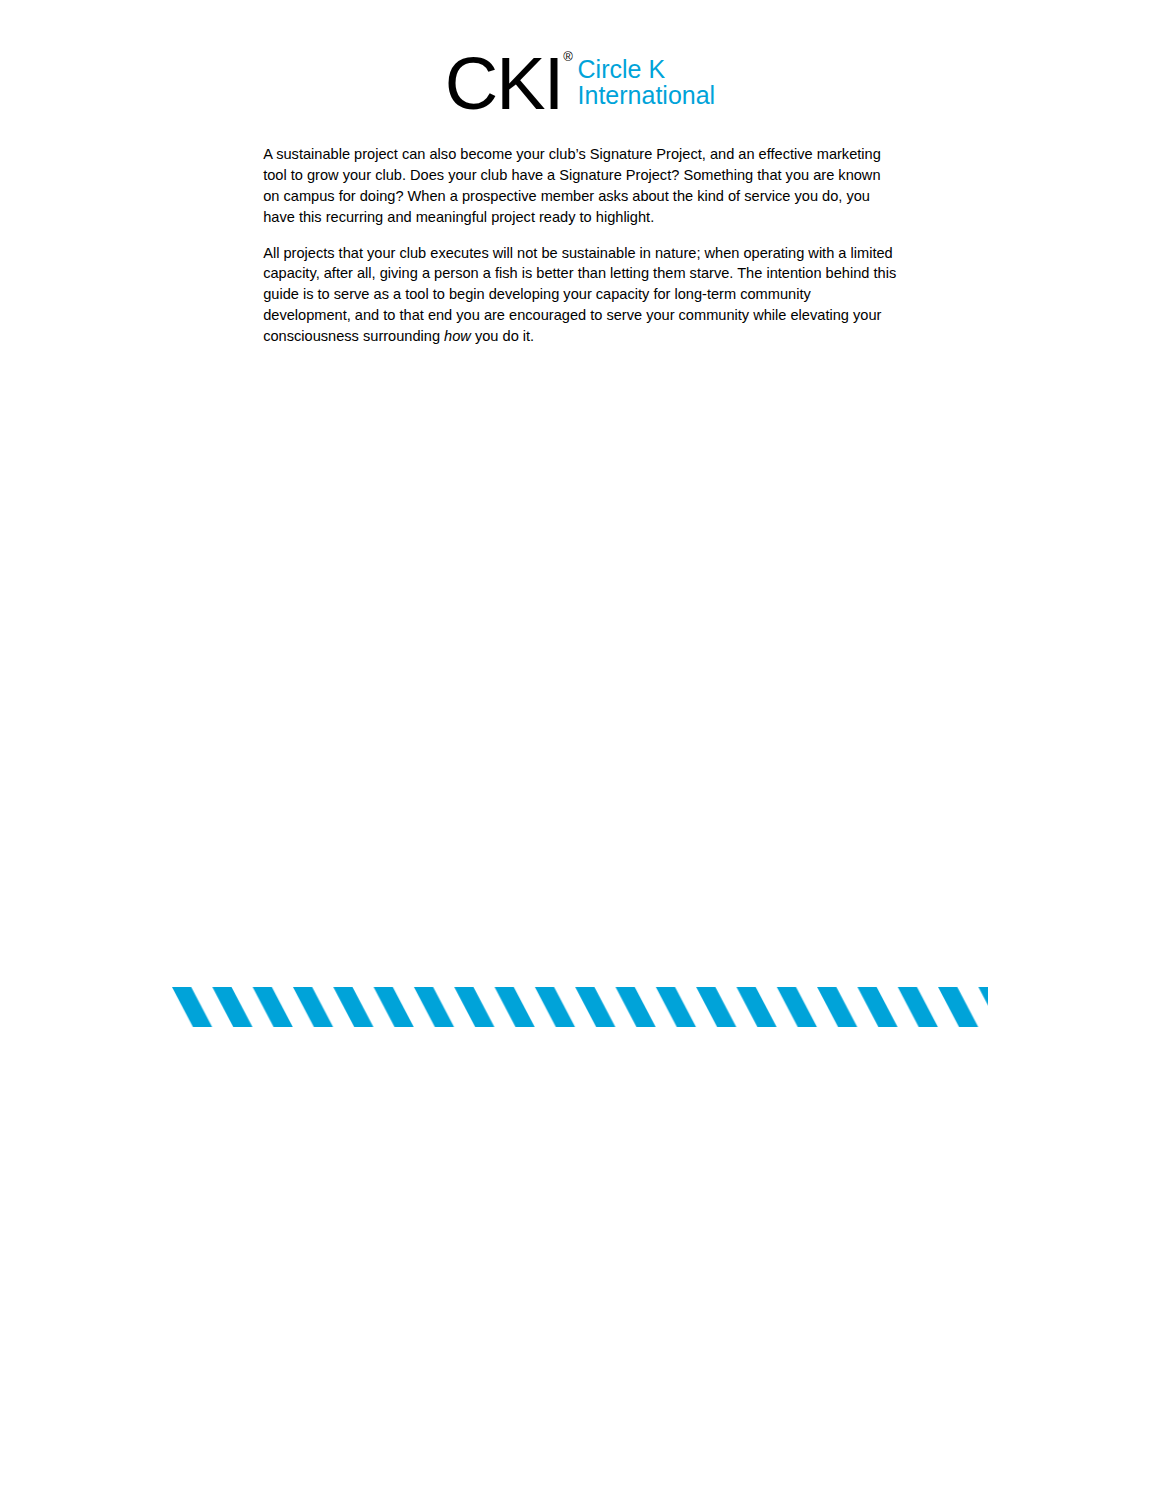CKI®
Circle K
International
A sustainable project can also become your club’s Signature Project, and an effective marketing tool to grow your club. Does your club have a Signature Project? Something that you are known on campus for doing? When a prospective member asks about the kind of service you do, you have this recurring and meaningful project ready to highlight.
All projects that your club executes will not be sustainable in nature; when operating with a limited capacity, after all, giving a person a fish is better than letting them starve. The intention behind this guide is to serve as a tool to begin developing your capacity for long-term community development, and to that end you are encouraged to serve your community while elevating your consciousness surrounding how you do it.